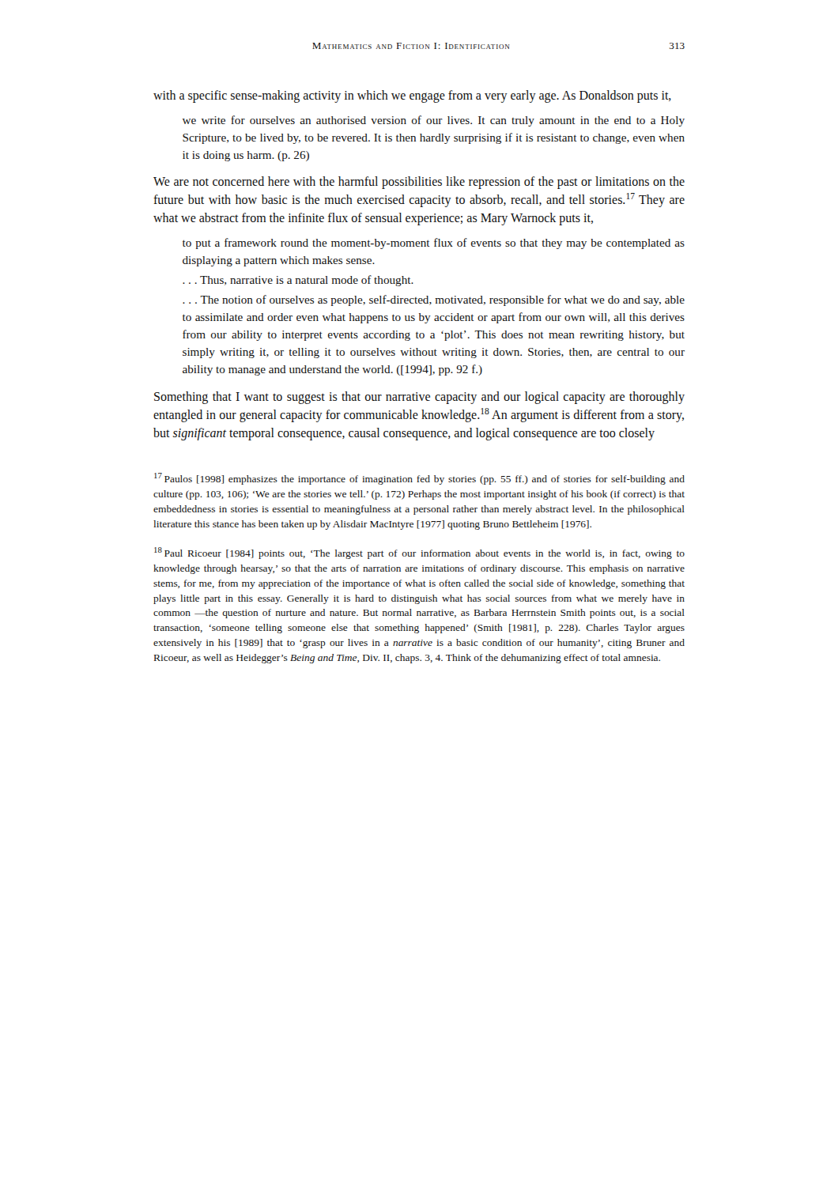Mathematics and Fiction I: Identification 313
with a specific sense-making activity in which we engage from a very early age. As Donaldson puts it,
we write for ourselves an authorised version of our lives. It can truly amount in the end to a Holy Scripture, to be lived by, to be revered. It is then hardly surprising if it is resistant to change, even when it is doing us harm. (p. 26)
We are not concerned here with the harmful possibilities like repression of the past or limitations on the future but with how basic is the much exercised capacity to absorb, recall, and tell stories.17 They are what we abstract from the infinite flux of sensual experience; as Mary Warnock puts it,
to put a framework round the moment-by-moment flux of events so that they may be contemplated as displaying a pattern which makes sense.
. . . Thus, narrative is a natural mode of thought.
. . . The notion of ourselves as people, self-directed, motivated, responsible for what we do and say, able to assimilate and order even what happens to us by accident or apart from our own will, all this derives from our ability to interpret events according to a ‘plot’. This does not mean rewriting history, but simply writing it, or telling it to ourselves without writing it down. Stories, then, are central to our ability to manage and understand the world. ([1994], pp. 92 f.)
Something that I want to suggest is that our narrative capacity and our logical capacity are thoroughly entangled in our general capacity for communicable knowledge.18 An argument is different from a story, but significant temporal consequence, causal consequence, and logical consequence are too closely
17 Paulos [1998] emphasizes the importance of imagination fed by stories (pp. 55 ff.) and of stories for self-building and culture (pp. 103, 106); ‘We are the stories we tell.’ (p. 172) Perhaps the most important insight of his book (if correct) is that embeddedness in stories is essential to meaningfulness at a personal rather than merely abstract level. In the philosophical literature this stance has been taken up by Alisdair MacIntyre [1977] quoting Bruno Bettleheim [1976].
18 Paul Ricoeur [1984] points out, ‘The largest part of our information about events in the world is, in fact, owing to knowledge through hearsay,’ so that the arts of narration are imitations of ordinary discourse. This emphasis on narrative stems, for me, from my appreciation of the importance of what is often called the social side of knowledge, something that plays little part in this essay. Generally it is hard to distinguish what has social sources from what we merely have in common —the question of nurture and nature. But normal narrative, as Barbara Herrnstein Smith points out, is a social transaction, ‘someone telling someone else that something happened’ (Smith [1981], p. 228). Charles Taylor argues extensively in his [1989] that to ‘grasp our lives in a narrative is a basic condition of our humanity’, citing Bruner and Ricoeur, as well as Heidegger’s Being and Time, Div. II, chaps. 3, 4. Think of the dehumanizing effect of total amnesia.